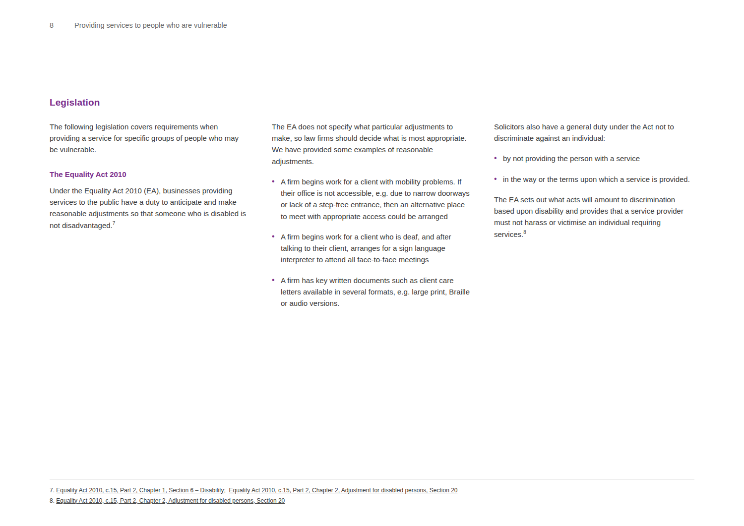8 Providing services to people who are vulnerable
Legislation
The following legislation covers requirements when providing a service for specific groups of people who may be vulnerable.
The Equality Act 2010
Under the Equality Act 2010 (EA), businesses providing services to the public have a duty to anticipate and make reasonable adjustments so that someone who is disabled is not disadvantaged.7
The EA does not specify what particular adjustments to make, so law firms should decide what is most appropriate. We have provided some examples of reasonable adjustments.
A firm begins work for a client with mobility problems. If their office is not accessible, e.g. due to narrow doorways or lack of a step-free entrance, then an alternative place to meet with appropriate access could be arranged
A firm begins work for a client who is deaf, and after talking to their client, arranges for a sign language interpreter to attend all face-to-face meetings
A firm has key written documents such as client care letters available in several formats, e.g. large print, Braille or audio versions.
Solicitors also have a general duty under the Act not to discriminate against an individual:
by not providing the person with a service
in the way or the terms upon which a service is provided.
The EA sets out what acts will amount to discrimination based upon disability and provides that a service provider must not harass or victimise an individual requiring services.8
7. Equality Act 2010, c.15, Part 2, Chapter 1, Section 6 – Disability; Equality Act 2010, c.15, Part 2, Chapter 2, Adjustment for disabled persons, Section 20
8. Equality Act 2010, c.15, Part 2, Chapter 2, Adjustment for disabled persons, Section 20